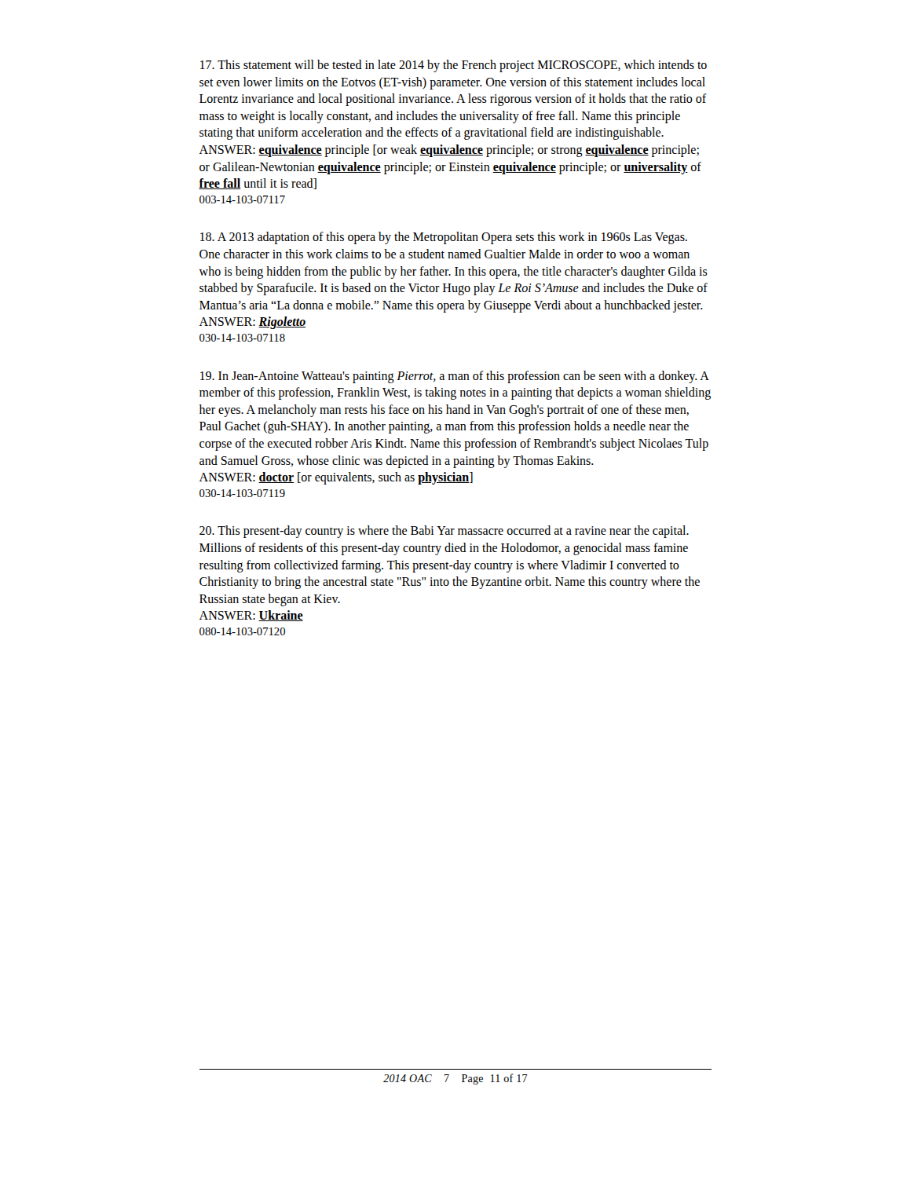17. This statement will be tested in late 2014 by the French project MICROSCOPE, which intends to set even lower limits on the Eotvos (ET-vish) parameter. One version of this statement includes local Lorentz invariance and local positional invariance. A less rigorous version of it holds that the ratio of mass to weight is locally constant, and includes the universality of free fall. Name this principle stating that uniform acceleration and the effects of a gravitational field are indistinguishable.
ANSWER: equivalence principle [or weak equivalence principle; or strong equivalence principle; or Galilean-Newtonian equivalence principle; or Einstein equivalence principle; or universality of free fall until it is read]
003-14-103-07117
18. A 2013 adaptation of this opera by the Metropolitan Opera sets this work in 1960s Las Vegas. One character in this work claims to be a student named Gualtier Malde in order to woo a woman who is being hidden from the public by her father. In this opera, the title character's daughter Gilda is stabbed by Sparafucile. It is based on the Victor Hugo play Le Roi S’Amuse and includes the Duke of Mantua’s aria “La donna e mobile.” Name this opera by Giuseppe Verdi about a hunchbacked jester.
ANSWER: Rigoletto
030-14-103-07118
19. In Jean-Antoine Watteau's painting Pierrot, a man of this profession can be seen with a donkey. A member of this profession, Franklin West, is taking notes in a painting that depicts a woman shielding her eyes. A melancholy man rests his face on his hand in Van Gogh's portrait of one of these men, Paul Gachet (guh-SHAY). In another painting, a man from this profession holds a needle near the corpse of the executed robber Aris Kindt. Name this profession of Rembrandt's subject Nicolaes Tulp and Samuel Gross, whose clinic was depicted in a painting by Thomas Eakins.
ANSWER: doctor [or equivalents, such as physician]
030-14-103-07119
20. This present-day country is where the Babi Yar massacre occurred at a ravine near the capital. Millions of residents of this present-day country died in the Holodomor, a genocidal mass famine resulting from collectivized farming. This present-day country is where Vladimir I converted to Christianity to bring the ancestral state "Rus" into the Byzantine orbit. Name this country where the Russian state began at Kiev.
ANSWER: Ukraine
080-14-103-07120
2014 OAC 7 Page 11 of 17